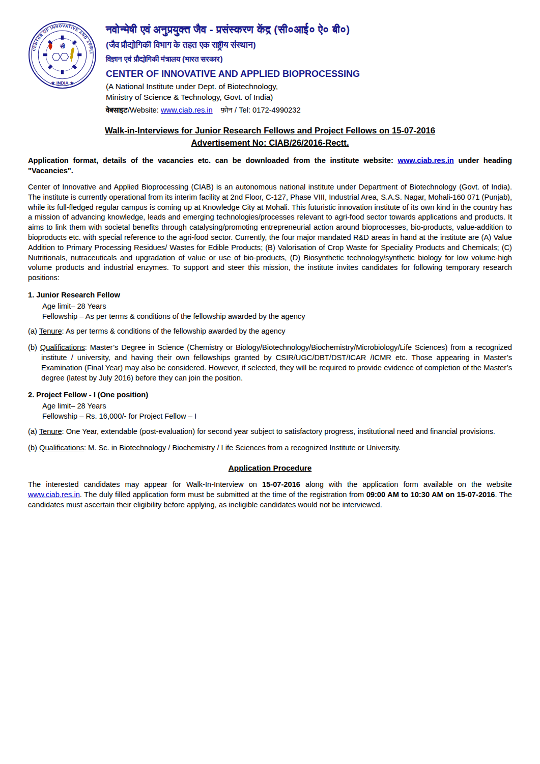CENTER OF INNOVATIVE AND APPLIED BIOPROCESSING सी ★ INDIA ★
नवोन्मेषी एवं अनुप्रयुक्त जैव - प्रसंस्करण केंद्र (सी०आई० ऐ० बी०)
(जैव प्रौद्योगिकी विभाग के तहत एक राष्ट्रीय संस्थान)
विज्ञान एवं प्रौद्योगिकी मंत्रालय (भारत सरकार)
CENTER OF INNOVATIVE AND APPLIED BIOPROCESSING
(A National Institute under Dept. of Biotechnology,
Ministry of Science & Technology, Govt. of India)
वेबसाइट/Website: www.ciab.res.in फ़ोन / Tel: 0172-4990232
Walk-in-Interviews for Junior Research Fellows and Project Fellows on 15-07-2016
Advertisement No: CIAB/26/2016-Rectt.
Application format, details of the vacancies etc. can be downloaded from the institute website: www.ciab.res.in under heading "Vacancies".
Center of Innovative and Applied Bioprocessing (CIAB) is an autonomous national institute under Department of Biotechnology (Govt. of India). The institute is currently operational from its interim facility at 2nd Floor, C-127, Phase VIII, Industrial Area, S.A.S. Nagar, Mohali-160 071 (Punjab), while its full-fledged regular campus is coming up at Knowledge City at Mohali. This futuristic innovation institute of its own kind in the country has a mission of advancing knowledge, leads and emerging technologies/processes relevant to agri-food sector towards applications and products. It aims to link them with societal benefits through catalysing/promoting entrepreneurial action around bioprocesses, bio-products, value-addition to bioproducts etc. with special reference to the agri-food sector. Currently, the four major mandated R&D areas in hand at the institute are (A) Value Addition to Primary Processing Residues/ Wastes for Edible Products; (B) Valorisation of Crop Waste for Speciality Products and Chemicals; (C) Nutritionals, nutraceuticals and upgradation of value or use of bio-products, (D) Biosynthetic technology/synthetic biology for low volume-high volume products and industrial enzymes. To support and steer this mission, the institute invites candidates for following temporary research positions:
1. Junior Research Fellow
Age limit– 28 Years
Fellowship – As per terms & conditions of the fellowship awarded by the agency
(a) Tenure: As per terms & conditions of the fellowship awarded by the agency
(b) Qualifications: Master’s Degree in Science (Chemistry or Biology/Biotechnology/Biochemistry/Microbiology/Life Sciences) from a recognized institute / university, and having their own fellowships granted by CSIR/UGC/DBT/DST/ICAR /ICMR etc. Those appearing in Master’s Examination (Final Year) may also be considered. However, if selected, they will be required to provide evidence of completion of the Master’s degree (latest by July 2016) before they can join the position.
2. Project Fellow - I (One position)
Age limit– 28 Years
Fellowship – Rs. 16,000/- for Project Fellow – I
(a) Tenure: One Year, extendable (post-evaluation) for second year subject to satisfactory progress, institutional need and financial provisions.
(b) Qualifications: M. Sc. in Biotechnology / Biochemistry / Life Sciences from a recognized Institute or University.
Application Procedure
The interested candidates may appear for Walk-In-Interview on 15-07-2016 along with the application form available on the website www.ciab.res.in. The duly filled application form must be submitted at the time of the registration from 09:00 AM to 10:30 AM on 15-07-2016. The candidates must ascertain their eligibility before applying, as ineligible candidates would not be interviewed.